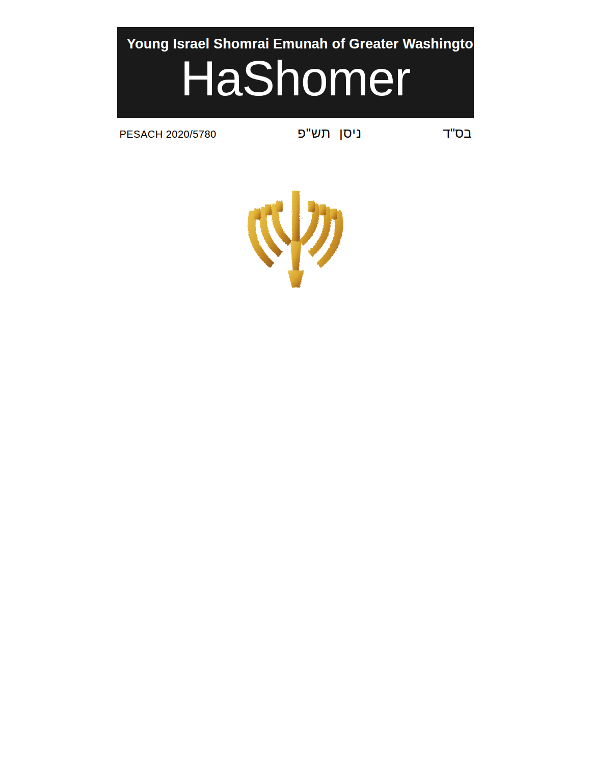Young Israel Shomrai Emunah of Greater Washington
HaShomer
PESACH 2020/5780 ניסן תש"פ בס"ד